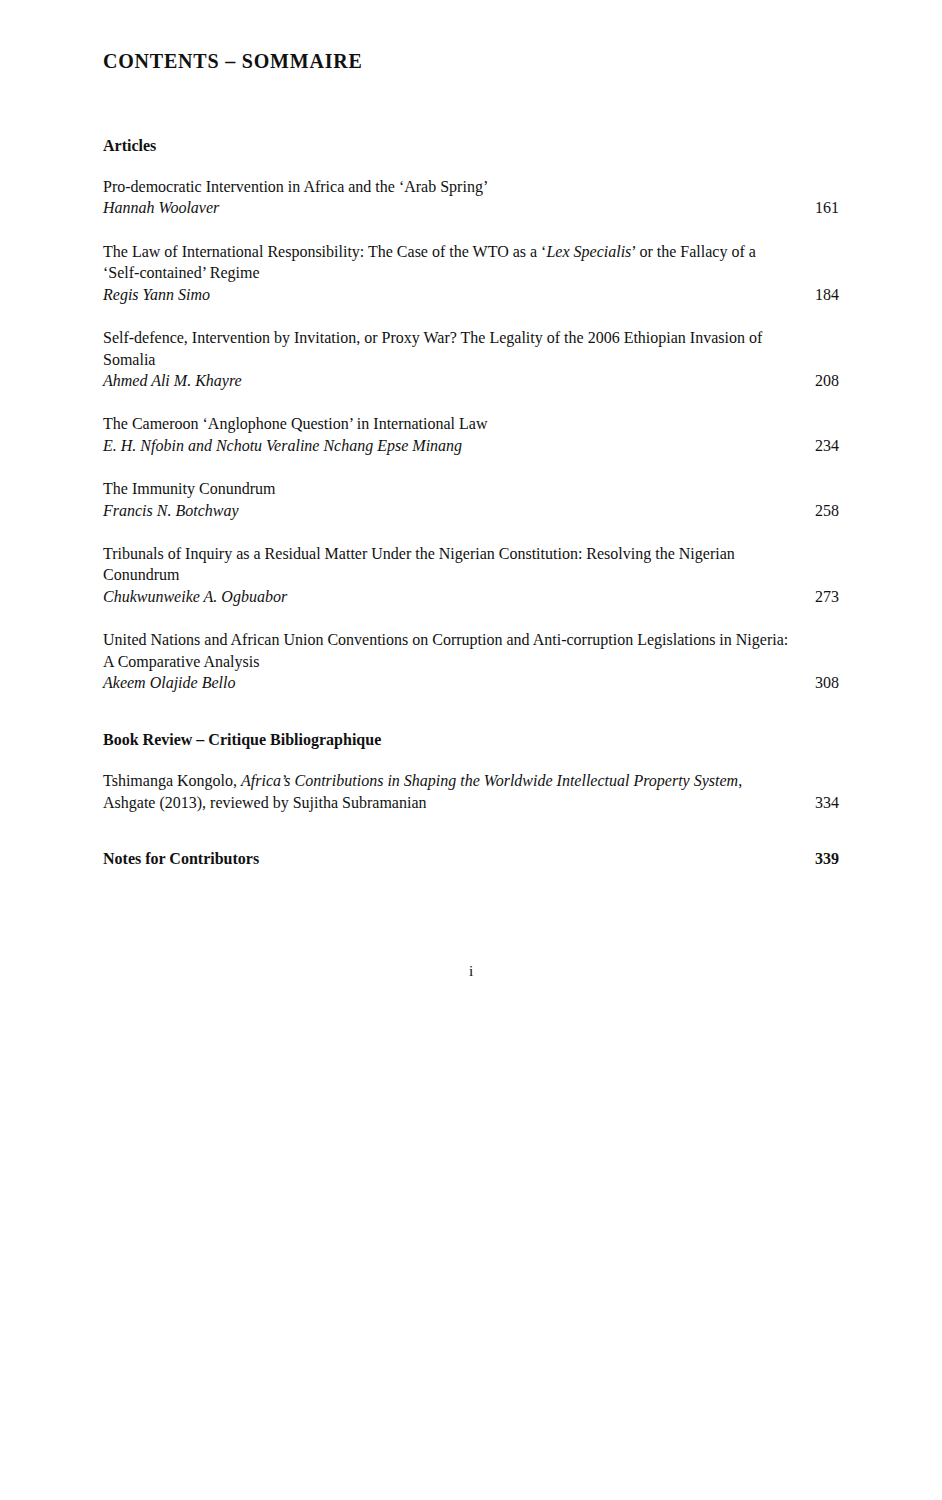CONTENTS – SOMMAIRE
Articles
Pro-democratic Intervention in Africa and the ‘Arab Spring’ Hannah Woolaver 161
The Law of International Responsibility: The Case of the WTO as a ‘Lex Specialis’ or the Fallacy of a ‘Self-contained’ Regime Regis Yann Simo 184
Self-defence, Intervention by Invitation, or Proxy War? The Legality of the 2006 Ethiopian Invasion of Somalia Ahmed Ali M. Khayre 208
The Cameroon ‘Anglophone Question’ in International Law E. H. Nfobin and Nchotu Veraline Nchang Epse Minang 234
The Immunity Conundrum Francis N. Botchway 258
Tribunals of Inquiry as a Residual Matter Under the Nigerian Constitution: Resolving the Nigerian Conundrum Chukwunweike A. Ogbuabor 273
United Nations and African Union Conventions on Corruption and Anti-corruption Legislations in Nigeria: A Comparative Analysis Akeem Olajide Bello 308
Book Review – Critique Bibliographique
Tshimanga Kongolo, Africa’s Contributions in Shaping the Worldwide Intellectual Property System, Ashgate (2013), reviewed by Sujitha Subramanian 334
Notes for Contributors 339
i